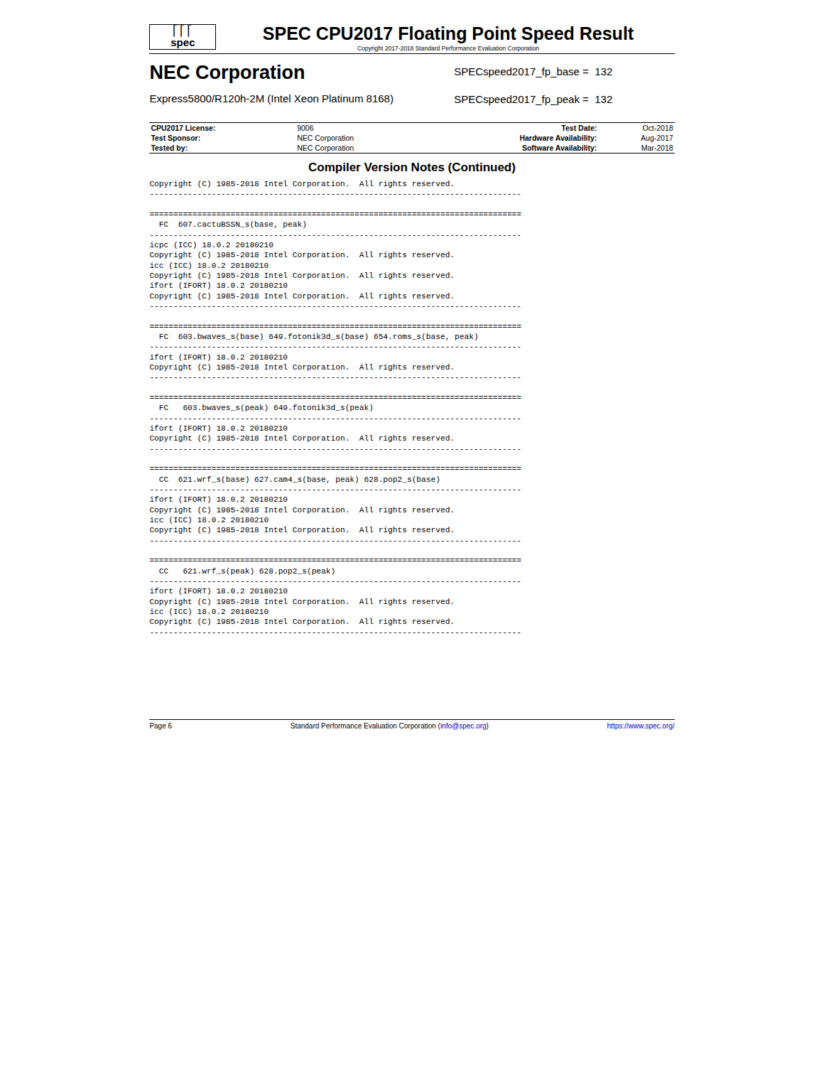⎡⎡⎡
spec
SPEC CPU2017 Floating Point Speed Result
Copyright 2017-2018 Standard Performance Evaluation Corporation
NEC Corporation
Express5800/R120h-2M (Intel Xeon Platinum 8168)
SPECspeed2017_fp_base = 132
SPECspeed2017_fp_peak = 132
| CPU2017 License: | 9006 | Test Date: | Oct-2018 |
| Test Sponsor: | NEC Corporation | Hardware Availability: | Aug-2017 |
| Tested by: | NEC Corporation | Software Availability: | Mar-2018 |
Compiler Version Notes (Continued)
Copyright (C) 1985-2018 Intel Corporation.  All rights reserved.
------------------------------------------------------------------------------

==============================================================================
  FC  607.cactuBSSN_s(base, peak)
------------------------------------------------------------------------------
icpc (ICC) 18.0.2 20180210
Copyright (C) 1985-2018 Intel Corporation.  All rights reserved.
icc (ICC) 18.0.2 20180210
Copyright (C) 1985-2018 Intel Corporation.  All rights reserved.
ifort (IFORT) 18.0.2 20180210
Copyright (C) 1985-2018 Intel Corporation.  All rights reserved.
------------------------------------------------------------------------------

==============================================================================
  FC  603.bwaves_s(base) 649.fotonik3d_s(base) 654.roms_s(base, peak)
------------------------------------------------------------------------------
ifort (IFORT) 18.0.2 20180210
Copyright (C) 1985-2018 Intel Corporation.  All rights reserved.
------------------------------------------------------------------------------

==============================================================================
  FC   603.bwaves_s(peak) 649.fotonik3d_s(peak)
------------------------------------------------------------------------------
ifort (IFORT) 18.0.2 20180210
Copyright (C) 1985-2018 Intel Corporation.  All rights reserved.
------------------------------------------------------------------------------

==============================================================================
  CC  621.wrf_s(base) 627.cam4_s(base, peak) 628.pop2_s(base)
------------------------------------------------------------------------------
ifort (IFORT) 18.0.2 20180210
Copyright (C) 1985-2018 Intel Corporation.  All rights reserved.
icc (ICC) 18.0.2 20180210
Copyright (C) 1985-2018 Intel Corporation.  All rights reserved.
------------------------------------------------------------------------------

==============================================================================
  CC   621.wrf_s(peak) 628.pop2_s(peak)
------------------------------------------------------------------------------
ifort (IFORT) 18.0.2 20180210
Copyright (C) 1985-2018 Intel Corporation.  All rights reserved.
icc (ICC) 18.0.2 20180210
Copyright (C) 1985-2018 Intel Corporation.  All rights reserved.
------------------------------------------------------------------------------
Page 6
Standard Performance Evaluation Corporation (info@spec.org)
https://www.spec.org/